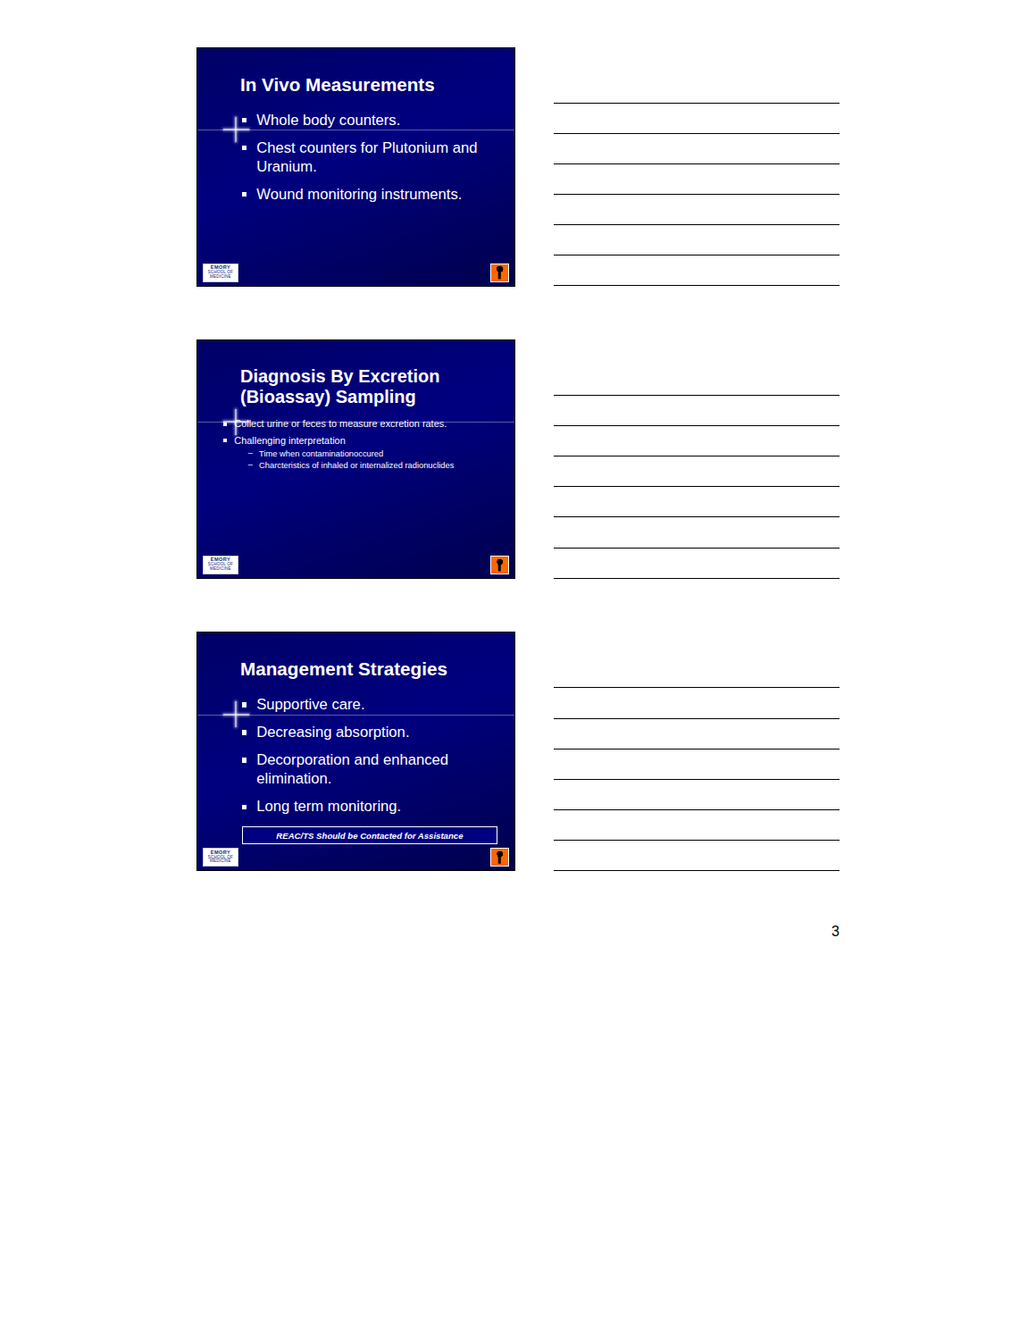In Vivo Measurements
Whole body counters.
Chest counters for Plutonium and Uranium.
Wound monitoring instruments.
EMORYSCHOOL OF MEDICINE
Diagnosis By Excretion
(Bioassay) Sampling
Collect urine or feces to measure excretion rates.
Challenging interpretation
Time when contaminationoccured
Charcteristics of inhaled or internalized radionuclides
EMORYSCHOOL OF MEDICINE
Management Strategies
Supportive care.
Decreasing absorption.
Decorporation and enhanced elimination.
Long term monitoring.
REAC/TS Should be Contacted for Assistance
EMORYSCHOOL OF MEDICINE
3